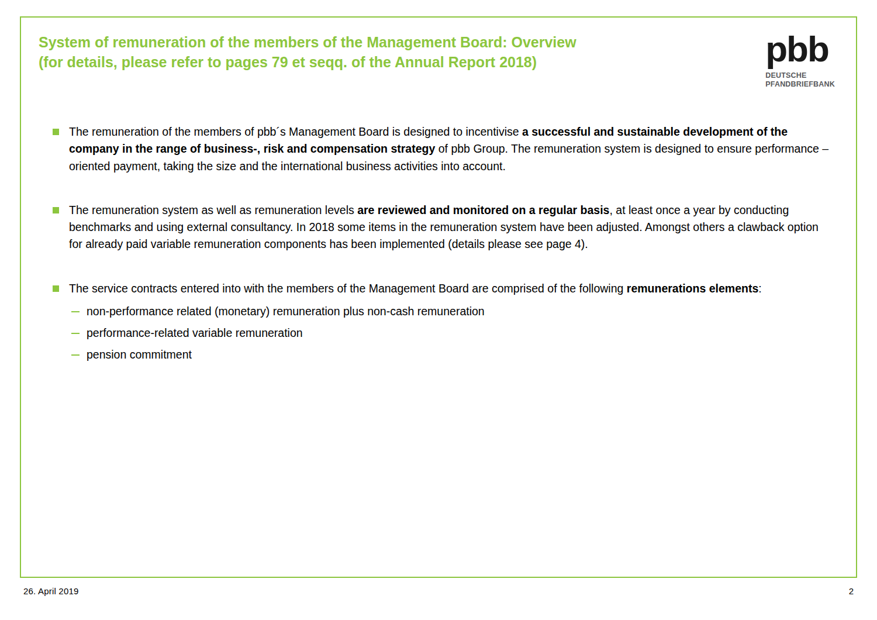System of remuneration of the members of the Management Board: Overview
(for details, please refer to pages 79 et seqq. of the Annual Report 2018)
pbb
DEUTSCHE
PFANDBRIEFBANK
The remuneration of the members of pbb´s Management Board is designed to incentivise a successful and sustainable development of the company in the range of business-, risk and compensation strategy of pbb Group. The remuneration system is designed to ensure performance – oriented payment, taking the size and the international business activities into account.
The remuneration system as well as remuneration levels are reviewed and monitored on a regular basis, at least once a year by conducting benchmarks and using external consultancy. In 2018 some items in the remuneration system have been adjusted. Amongst others a clawback option for already paid variable remuneration components has been implemented (details please see page 4).
The service contracts entered into with the members of the Management Board are comprised of the following remunerations elements:
non-performance related (monetary) remuneration plus non-cash remuneration
performance-related variable remuneration
pension commitment
26. April 2019
2